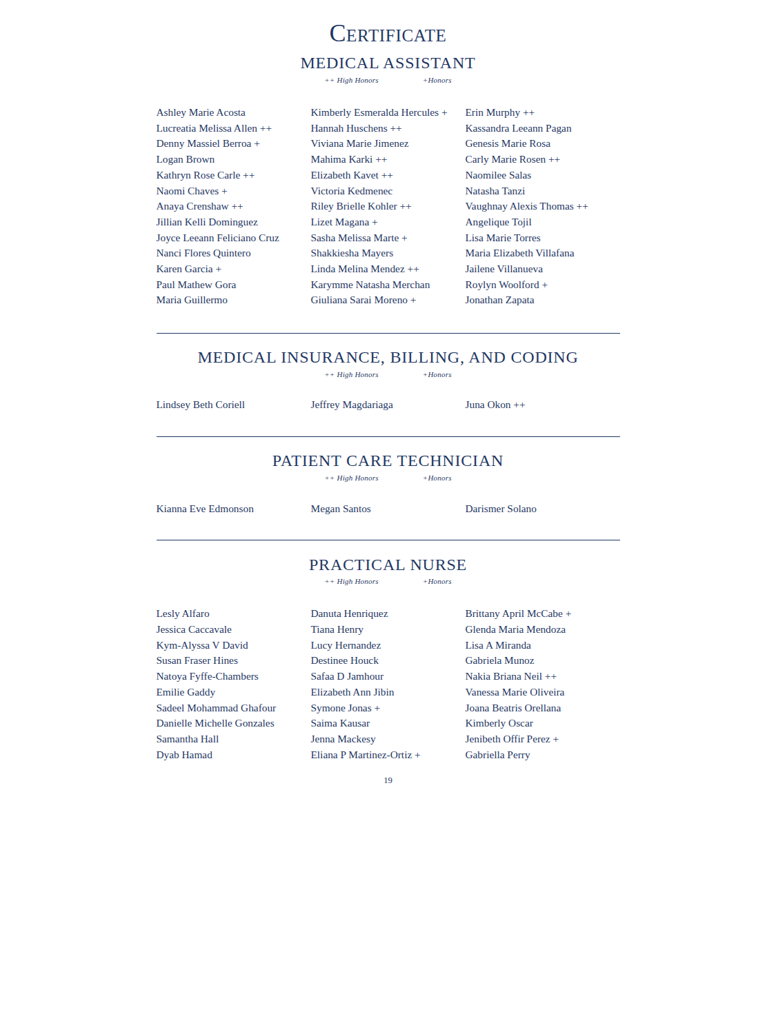Certificate
Medical Assistant
++ High Honors+Honors
Ashley Marie Acosta
Lucreatia Melissa Allen ++
Denny Massiel Berroa +
Logan Brown
Kathryn Rose Carle ++
Naomi Chaves +
Anaya Crenshaw ++
Jillian Kelli Dominguez
Joyce Leeann Feliciano Cruz
Nanci Flores Quintero
Karen Garcia +
Paul Mathew Gora
Maria Guillermo
Kimberly Esmeralda Hercules +
Hannah Huschens ++
Viviana Marie Jimenez
Mahima Karki ++
Elizabeth Kavet ++
Victoria Kedmenec
Riley Brielle Kohler ++
Lizet Magana +
Sasha Melissa Marte +
Shakkiesha Mayers
Linda Melina Mendez ++
Karymme Natasha Merchan
Giuliana Sarai Moreno +
Erin Murphy ++
Kassandra Leeann Pagan
Genesis Marie Rosa
Carly Marie Rosen ++
Naomilee Salas
Natasha Tanzi
Vaughnay Alexis Thomas ++
Angelique Tojil
Lisa Marie Torres
Maria Elizabeth Villafana
Jailene Villanueva
Roylyn Woolford +
Jonathan Zapata
Medical Insurance, Billing, and Coding
++ High Honors+Honors
Lindsey Beth Coriell
Jeffrey Magdariaga
Juna Okon ++
Patient Care Technician
++ High Honors+Honors
Kianna Eve Edmonson
Megan Santos
Darismer Solano
Practical Nurse
++ High Honors+Honors
Lesly Alfaro
Jessica Caccavale
Kym-Alyssa V David
Susan Fraser Hines
Natoya Fyffe-Chambers
Emilie Gaddy
Sadeel Mohammad Ghafour
Danielle Michelle Gonzales
Samantha Hall
Dyab Hamad
Danuta Henriquez
Tiana Henry
Lucy Hernandez
Destinee Houck
Safaa D Jamhour
Elizabeth Ann Jibin
Symone Jonas +
Saima Kausar
Jenna Mackesy
Eliana P Martinez-Ortiz +
Brittany April McCabe +
Glenda Maria Mendoza
Lisa A Miranda
Gabriela Munoz
Nakia Briana Neil ++
Vanessa Marie Oliveira
Joana Beatris Orellana
Kimberly Oscar
Jenibeth Offir Perez +
Gabriella Perry
19